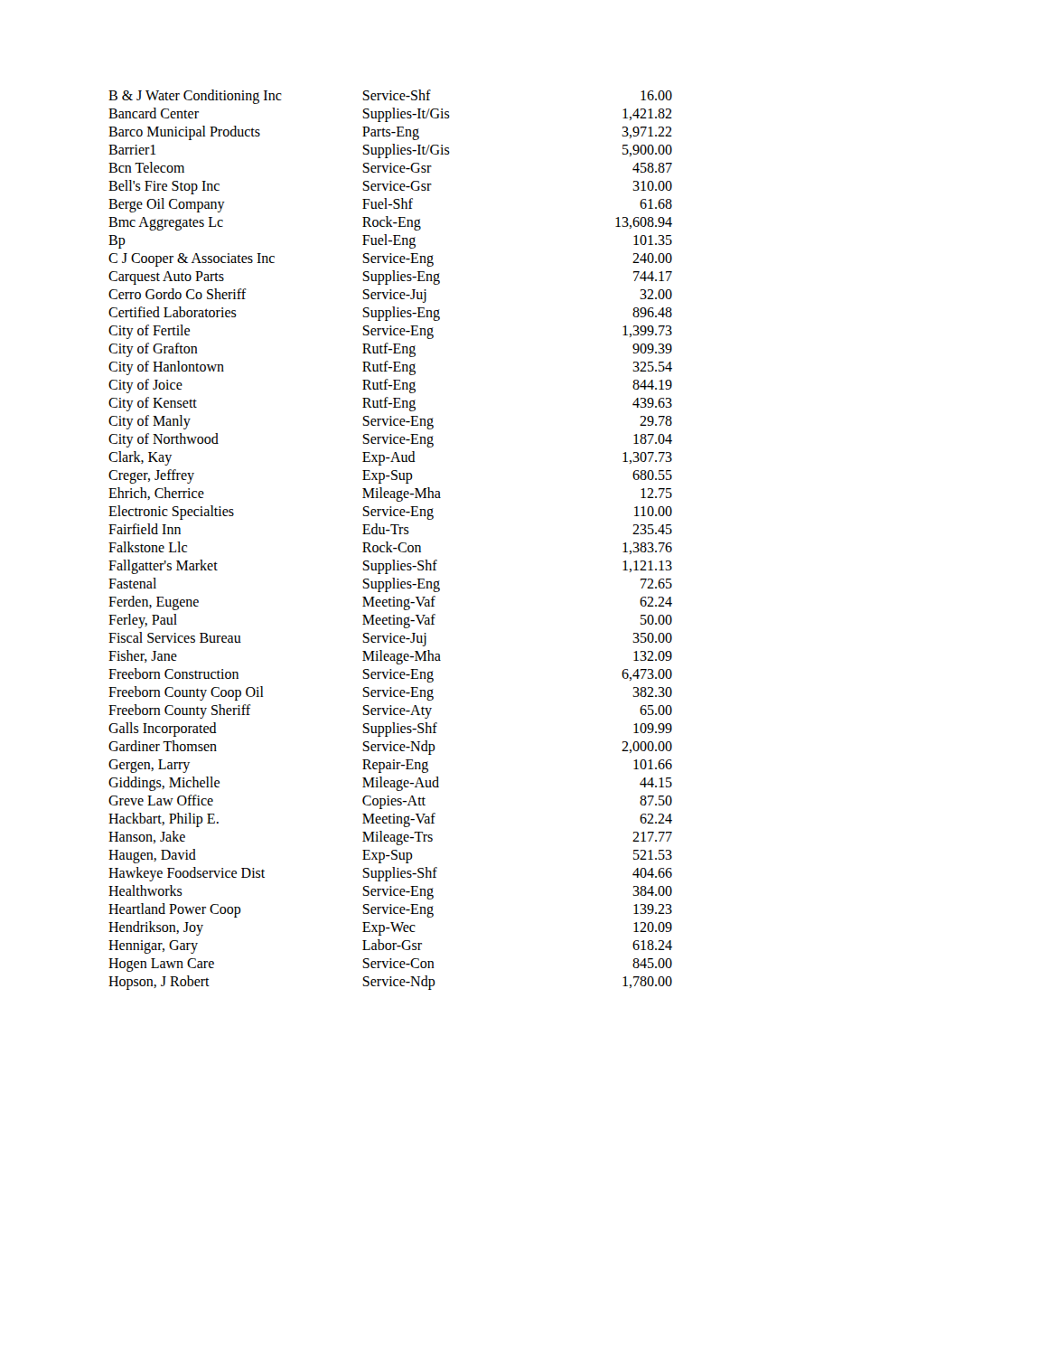| B & J Water Conditioning Inc | Service-Shf | 16.00 |
| Bancard Center | Supplies-It/Gis | 1,421.82 |
| Barco Municipal Products | Parts-Eng | 3,971.22 |
| Barrier1 | Supplies-It/Gis | 5,900.00 |
| Bcn Telecom | Service-Gsr | 458.87 |
| Bell's Fire Stop Inc | Service-Gsr | 310.00 |
| Berge Oil Company | Fuel-Shf | 61.68 |
| Bmc Aggregates Lc | Rock-Eng | 13,608.94 |
| Bp | Fuel-Eng | 101.35 |
| C J Cooper & Associates Inc | Service-Eng | 240.00 |
| Carquest Auto Parts | Supplies-Eng | 744.17 |
| Cerro Gordo Co Sheriff | Service-Juj | 32.00 |
| Certified Laboratories | Supplies-Eng | 896.48 |
| City of Fertile | Service-Eng | 1,399.73 |
| City of Grafton | Rutf-Eng | 909.39 |
| City of Hanlontown | Rutf-Eng | 325.54 |
| City of Joice | Rutf-Eng | 844.19 |
| City of Kensett | Rutf-Eng | 439.63 |
| City of Manly | Service-Eng | 29.78 |
| City of Northwood | Service-Eng | 187.04 |
| Clark, Kay | Exp-Aud | 1,307.73 |
| Creger, Jeffrey | Exp-Sup | 680.55 |
| Ehrich, Cherrice | Mileage-Mha | 12.75 |
| Electronic Specialties | Service-Eng | 110.00 |
| Fairfield Inn | Edu-Trs | 235.45 |
| Falkstone Llc | Rock-Con | 1,383.76 |
| Fallgatter's Market | Supplies-Shf | 1,121.13 |
| Fastenal | Supplies-Eng | 72.65 |
| Ferden, Eugene | Meeting-Vaf | 62.24 |
| Ferley, Paul | Meeting-Vaf | 50.00 |
| Fiscal Services Bureau | Service-Juj | 350.00 |
| Fisher, Jane | Mileage-Mha | 132.09 |
| Freeborn Construction | Service-Eng | 6,473.00 |
| Freeborn County Coop Oil | Service-Eng | 382.30 |
| Freeborn County Sheriff | Service-Aty | 65.00 |
| Galls Incorporated | Supplies-Shf | 109.99 |
| Gardiner Thomsen | Service-Ndp | 2,000.00 |
| Gergen, Larry | Repair-Eng | 101.66 |
| Giddings, Michelle | Mileage-Aud | 44.15 |
| Greve Law Office | Copies-Att | 87.50 |
| Hackbart, Philip E. | Meeting-Vaf | 62.24 |
| Hanson, Jake | Mileage-Trs | 217.77 |
| Haugen, David | Exp-Sup | 521.53 |
| Hawkeye Foodservice Dist | Supplies-Shf | 404.66 |
| Healthworks | Service-Eng | 384.00 |
| Heartland Power Coop | Service-Eng | 139.23 |
| Hendrikson, Joy | Exp-Wec | 120.09 |
| Hennigar, Gary | Labor-Gsr | 618.24 |
| Hogen Lawn Care | Service-Con | 845.00 |
| Hopson, J Robert | Service-Ndp | 1,780.00 |